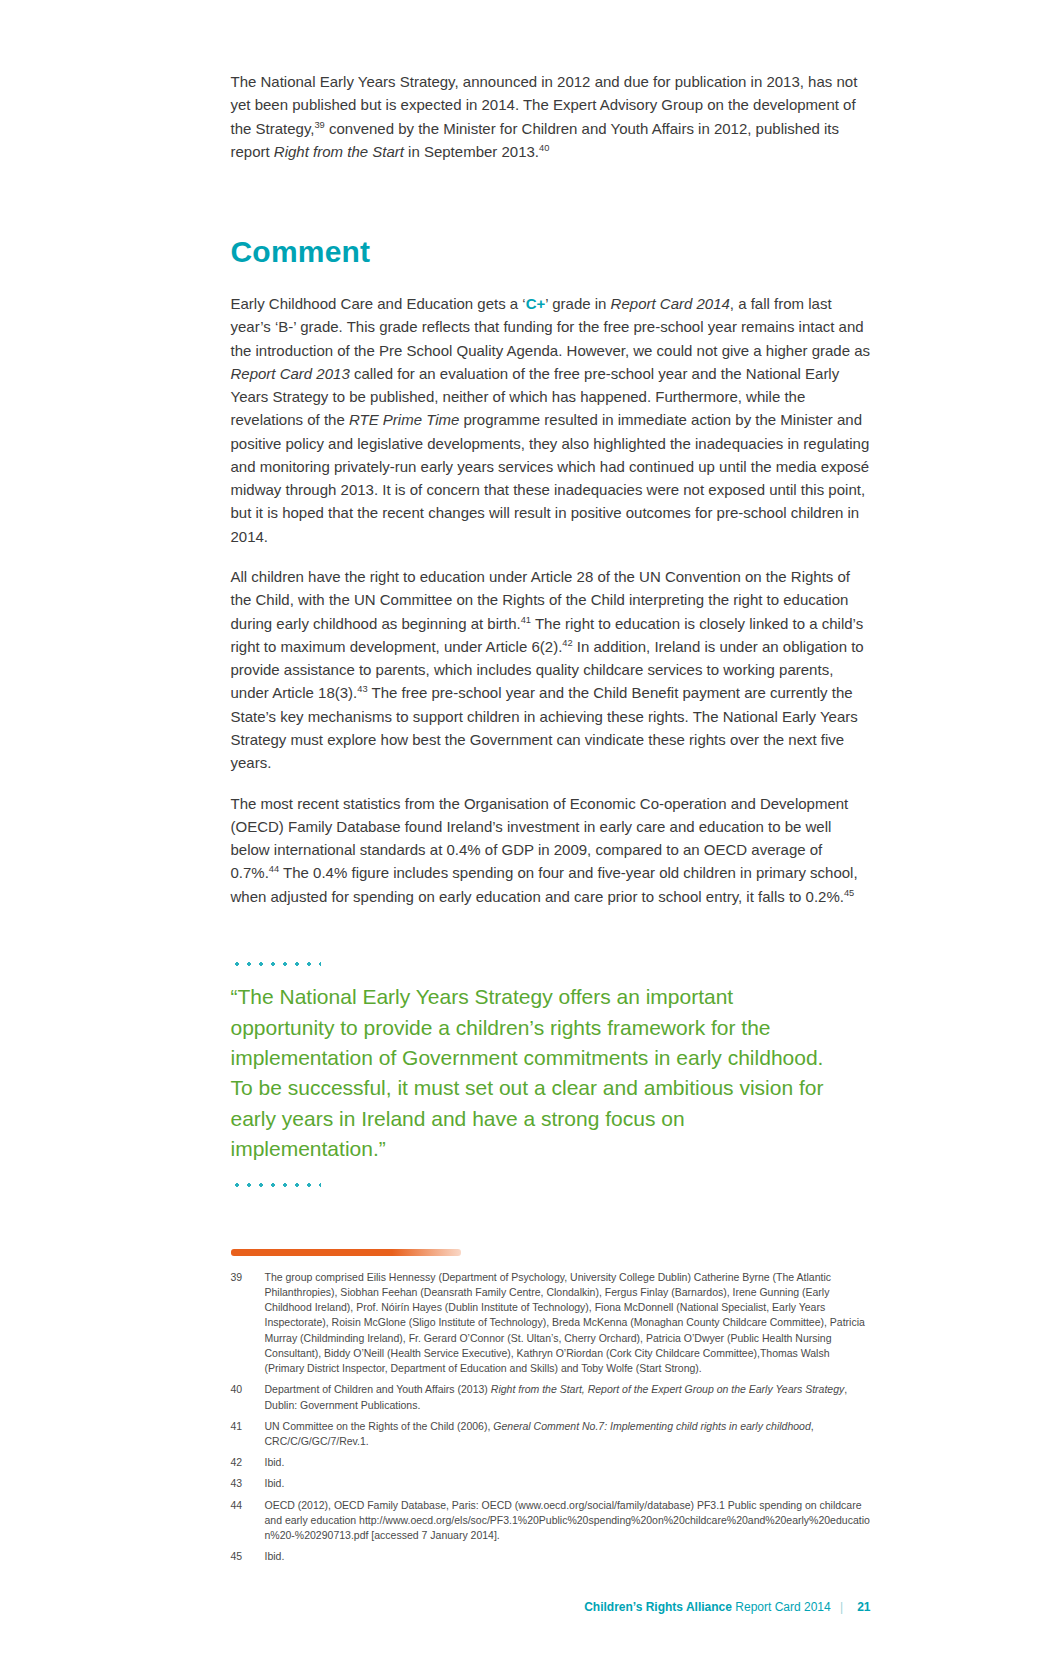The National Early Years Strategy, announced in 2012 and due for publication in 2013, has not yet been published but is expected in 2014. The Expert Advisory Group on the development of the Strategy,39 convened by the Minister for Children and Youth Affairs in 2012, published its report Right from the Start in September 2013.40
Comment
Early Childhood Care and Education gets a ‘C+’ grade in Report Card 2014, a fall from last year’s ‘B-’ grade. This grade reflects that funding for the free pre-school year remains intact and the introduction of the Pre School Quality Agenda. However, we could not give a higher grade as Report Card 2013 called for an evaluation of the free pre-school year and the National Early Years Strategy to be published, neither of which has happened. Furthermore, while the revelations of the RTE Prime Time programme resulted in immediate action by the Minister and positive policy and legislative developments, they also highlighted the inadequacies in regulating and monitoring privately-run early years services which had continued up until the media exposé midway through 2013. It is of concern that these inadequacies were not exposed until this point, but it is hoped that the recent changes will result in positive outcomes for pre-school children in 2014.
All children have the right to education under Article 28 of the UN Convention on the Rights of the Child, with the UN Committee on the Rights of the Child interpreting the right to education during early childhood as beginning at birth.41 The right to education is closely linked to a child’s right to maximum development, under Article 6(2).42 In addition, Ireland is under an obligation to provide assistance to parents, which includes quality childcare services to working parents, under Article 18(3).43 The free pre-school year and the Child Benefit payment are currently the State’s key mechanisms to support children in achieving these rights. The National Early Years Strategy must explore how best the Government can vindicate these rights over the next five years.
The most recent statistics from the Organisation of Economic Co-operation and Development (OECD) Family Database found Ireland’s investment in early care and education to be well below international standards at 0.4% of GDP in 2009, compared to an OECD average of 0.7%.44 The 0.4% figure includes spending on four and five-year old children in primary school, when adjusted for spending on early education and care prior to school entry, it falls to 0.2%.45
“The National Early Years Strategy offers an important opportunity to provide a children’s rights framework for the implementation of Government commitments in early childhood. To be successful, it must set out a clear and ambitious vision for early years in Ireland and have a strong focus on implementation.”
The group comprised Eilis Hennessy (Department of Psychology, University College Dublin) Catherine Byrne (The Atlantic Philanthropies), Siobhan Feehan (Deansrath Family Centre, Clondalkin), Fergus Finlay (Barnardos), Irene Gunning (Early Childhood Ireland), Prof. Nóirín Hayes (Dublin Institute of Technology), Fiona McDonnell (National Specialist, Early Years Inspectorate), Roisin McGlone (Sligo Institute of Technology), Breda McKenna (Monaghan County Childcare Committee), Patricia Murray (Childminding Ireland), Fr. Gerard O’Connor (St. Ultan’s, Cherry Orchard), Patricia O’Dwyer (Public Health Nursing Consultant), Biddy O’Neill (Health Service Executive), Kathryn O’Riordan (Cork City Childcare Committee),Thomas Walsh (Primary District Inspector, Department of Education and Skills) and Toby Wolfe (Start Strong).
Department of Children and Youth Affairs (2013) Right from the Start, Report of the Expert Group on the Early Years Strategy, Dublin: Government Publications.
UN Committee on the Rights of the Child (2006), General Comment No.7: Implementing child rights in early childhood, CRC/C/G/GC/7/Rev.1.
Ibid.
Ibid.
OECD (2012), OECD Family Database, Paris: OECD (www.oecd.org/social/family/database) PF3.1 Public spending on childcare and early education http://www.oecd.org/els/soc/PF3.1%20Public%20spending%20on%20childcare%20and%20early%20education%20-%20290713.pdf [accessed 7 January 2014].
Ibid.
Children’s Rights Alliance Report Card 2014 |21